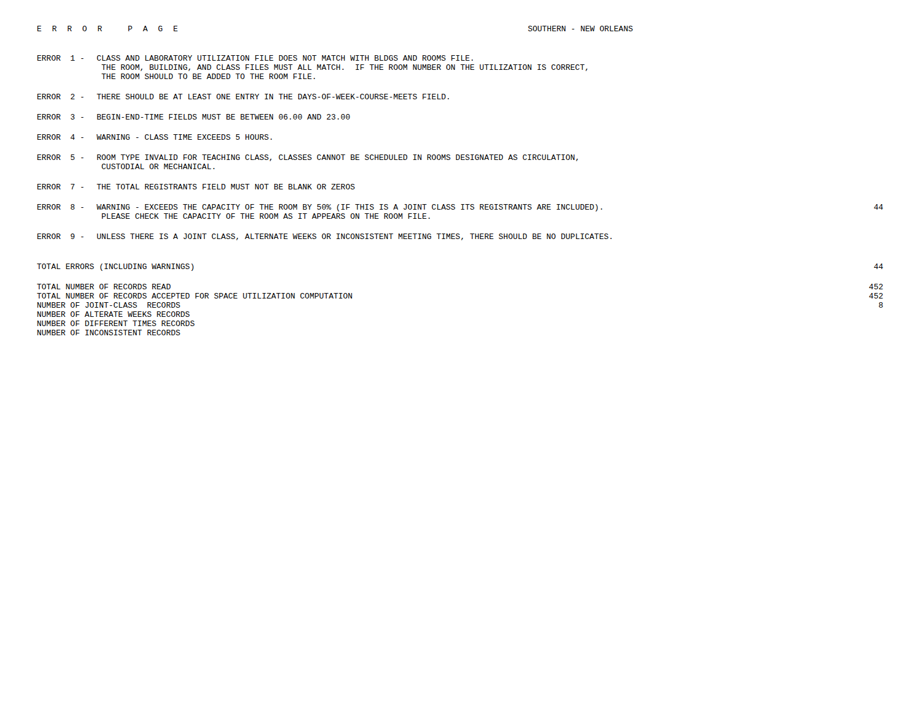E R R O R P A G E SOUTHERN - NEW ORLEANS
ERROR 1 -CLASS AND LABORATORY UTILIZATION FILE DOES NOT MATCH WITH BLDGS AND ROOMS FILE. THE ROOM, BUILDING, AND CLASS FILES MUST ALL MATCH. IF THE ROOM NUMBER ON THE UTILIZATION IS CORRECT, THE ROOM SHOULD TO BE ADDED TO THE ROOM FILE.
ERROR 2 -THERE SHOULD BE AT LEAST ONE ENTRY IN THE DAYS-OF-WEEK-COURSE-MEETS FIELD.
ERROR 3 -BEGIN-END-TIME FIELDS MUST BE BETWEEN 06.00 AND 23.00
ERROR 4 -WARNING - CLASS TIME EXCEEDS 5 HOURS.
ERROR 5 -ROOM TYPE INVALID FOR TEACHING CLASS, CLASSES CANNOT BE SCHEDULED IN ROOMS DESIGNATED AS CIRCULATION, CUSTODIAL OR MECHANICAL.
ERROR 7 -THE TOTAL REGISTRANTS FIELD MUST NOT BE BLANK OR ZEROS
ERROR 8 -WARNING - EXCEEDS THE CAPACITY OF THE ROOM BY 50% (IF THIS IS A JOINT CLASS ITS REGISTRANTS ARE INCLUDED). PLEASE CHECK THE CAPACITY OF THE ROOM AS IT APPEARS ON THE ROOM FILE. 44
ERROR 9 -UNLESS THERE IS A JOINT CLASS, ALTERNATE WEEKS OR INCONSISTENT MEETING TIMES, THERE SHOULD BE NO DUPLICATES.
TOTAL ERRORS (INCLUDING WARNINGS)44
TOTAL NUMBER OF RECORDS READ452
TOTAL NUMBER OF RECORDS ACCEPTED FOR SPACE UTILIZATION COMPUTATION452
NUMBER OF JOINT-CLASS RECORDS8
NUMBER OF ALTERATE WEEKS RECORDS
NUMBER OF DIFFERENT TIMES RECORDS
NUMBER OF INCONSISTENT RECORDS